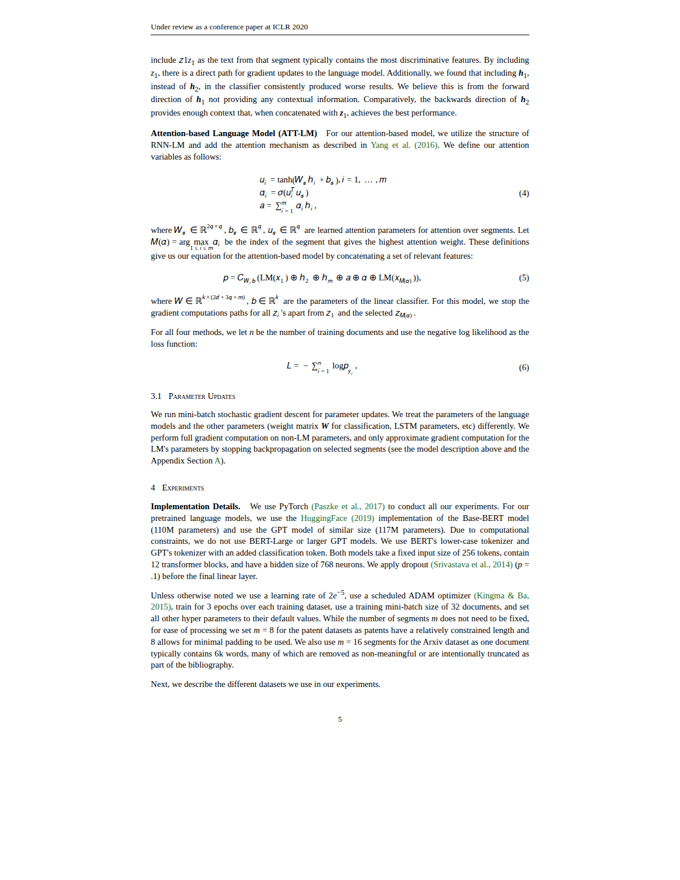Under review as a conference paper at ICLR 2020
include z1 z1 as the text from that segment typically contains the most discriminative features. By including z1, there is a direct path for gradient updates to the language model. Additionally, we found that including h1, instead of h2, in the classifier consistently produced worse results. We believe this is from the forward direction of h1 not providing any contextual information. Comparatively, the backwards direction of h2 provides enough context that, when concatenated with z1, achieves the best performance.
Attention-based Language Model (ATT-LM) For our attention-based model, we utilize the structure of RNN-LM and add the attention mechanism as described in Yang et al. (2016). We define our attention variables as follows:
ui = tanh⁡ ( Ws hi + bs ) , i=1,…,m
αi = σ ( uiT us )
a = ∑ i=1 m αi hi ,
(4)
where Ws∈ℝ2q×q, bs∈ℝq, us∈ℝq are learned attention parameters for attention over segments. Let M(α)=arg⁡max1≤i≤mαi be the index of the segment that gives the highest attention weight. These definitions give us our equation for the attention-based model by concatenating a set of relevant features:
p = CW,b ( LM(x1) ⊕ h2 ⊕ hm ⊕ a ⊕ α ⊕ LM(xM(α)) ) ,
(5)
where W∈ℝk×(2d+3q+m), b∈ℝk are the parameters of the linear classifier. For this model, we stop the gradient computations paths for all zi's apart from z1 and the selected zM(α).
For all four methods, we let n be the number of training documents and use the negative log likelihood as the loss function:
L = − ∑ i=1 n log⁡ pyi ,
(6)
3.1 Parameter Updates
We run mini-batch stochastic gradient descent for parameter updates. We treat the parameters of the language models and the other parameters (weight matrix W for classification, LSTM parameters, etc) differently. We perform full gradient computation on non-LM parameters, and only approximate gradient computation for the LM's parameters by stopping backpropagation on selected segments (see the model description above and the Appendix Section A).
4 Experiments
Implementation Details. We use PyTorch (Paszke et al., 2017) to conduct all our experiments. For our pretrained language models, we use the HuggingFace (2019) implementation of the Base-BERT model (110M parameters) and use the GPT model of similar size (117M parameters). Due to computational constraints, we do not use BERT-Large or larger GPT models. We use BERT's lower-case tokenizer and GPT's tokenizer with an added classification token. Both models take a fixed input size of 256 tokens, contain 12 transformer blocks, and have a hidden size of 768 neurons. We apply dropout (Srivastava et al., 2014) (p = .1) before the final linear layer.
Unless otherwise noted we use a learning rate of 2e−5, use a scheduled ADAM optimizer (Kingma & Ba, 2015), train for 3 epochs over each training dataset, use a training mini-batch size of 32 documents, and set all other hyper parameters to their default values. While the number of segments m does not need to be fixed, for ease of processing we set m = 8 for the patent datasets as patents have a relatively constrained length and 8 allows for minimal padding to be used. We also use m = 16 segments for the Arxiv dataset as one document typically contains 6k words, many of which are removed as non-meaningful or are intentionally truncated as part of the bibliography.
Next, we describe the different datasets we use in our experiments.
5